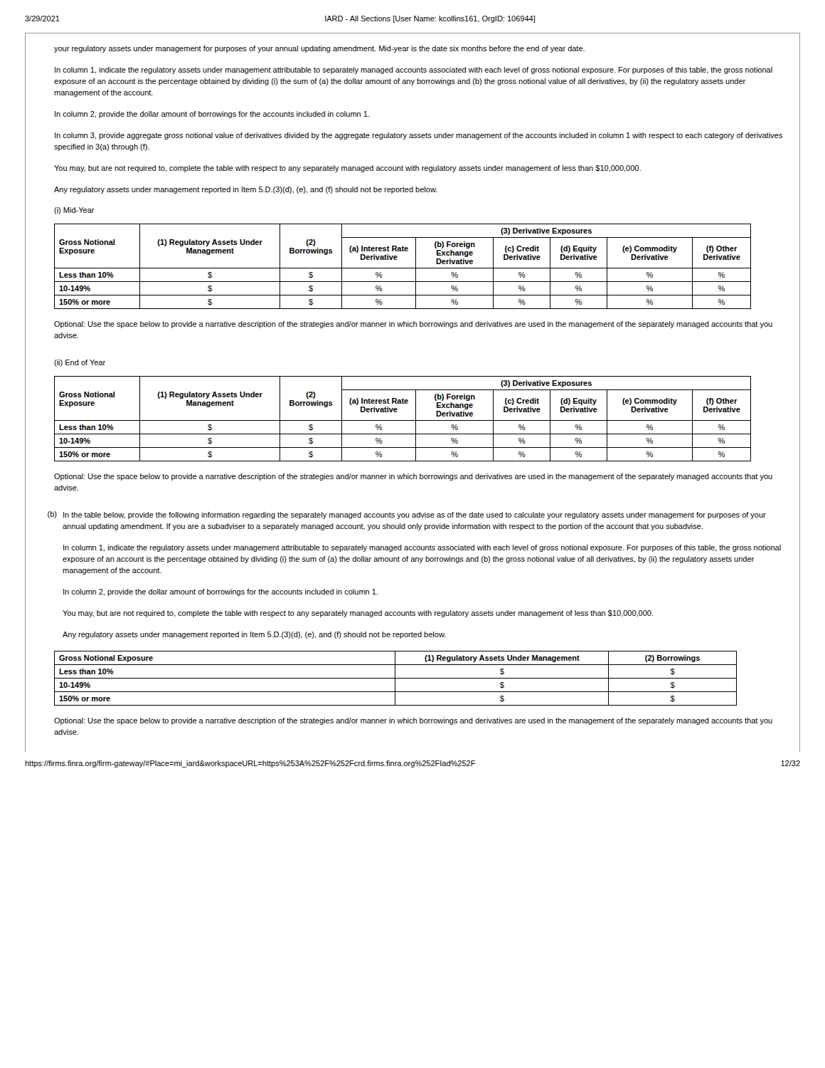3/29/2021
IARD - All Sections [User Name: kcollins161, OrgID: 106944]
your regulatory assets under management for purposes of your annual updating amendment. Mid-year is the date six months before the end of year date.
In column 1, indicate the regulatory assets under management attributable to separately managed accounts associated with each level of gross notional exposure. For purposes of this table, the gross notional exposure of an account is the percentage obtained by dividing (i) the sum of (a) the dollar amount of any borrowings and (b) the gross notional value of all derivatives, by (ii) the regulatory assets under management of the account.
In column 2, provide the dollar amount of borrowings for the accounts included in column 1.
In column 3, provide aggregate gross notional value of derivatives divided by the aggregate regulatory assets under management of the accounts included in column 1 with respect to each category of derivatives specified in 3(a) through (f).
You may, but are not required to, complete the table with respect to any separately managed account with regulatory assets under management of less than $10,000,000.
Any regulatory assets under management reported in Item 5.D.(3)(d), (e), and (f) should not be reported below.
(i) Mid-Year
| Gross Notional Exposure | (1) Regulatory Assets Under Management | (2) Borrowings | (3) Derivative Exposures |
| --- | --- | --- | --- |
| (a) Interest Rate Derivative | (b) Foreign Exchange Derivative | (c) Credit Derivative | (d) Equity Derivative | (e) Commodity Derivative | (f) Other Derivative |
| Less than 10% | $ | $ | % | % | % | % | % | % |
| 10-149% | $ | $ | % | % | % | % | % | % |
| 150% or more | $ | $ | % | % | % | % | % | % |
Optional: Use the space below to provide a narrative description of the strategies and/or manner in which borrowings and derivatives are used in the management of the separately managed accounts that you advise.
(ii) End of Year
| Gross Notional Exposure | (1) Regulatory Assets Under Management | (2) Borrowings | (3) Derivative Exposures |
| --- | --- | --- | --- |
| (a) Interest Rate Derivative | (b) Foreign Exchange Derivative | (c) Credit Derivative | (d) Equity Derivative | (e) Commodity Derivative | (f) Other Derivative |
| Less than 10% | $ | $ | % | % | % | % | % | % |
| 10-149% | $ | $ | % | % | % | % | % | % |
| 150% or more | $ | $ | % | % | % | % | % | % |
Optional: Use the space below to provide a narrative description of the strategies and/or manner in which borrowings and derivatives are used in the management of the separately managed accounts that you advise.
(b)
In the table below, provide the following information regarding the separately managed accounts you advise as of the date used to calculate your regulatory assets under management for purposes of your annual updating amendment. If you are a subadviser to a separately managed account, you should only provide information with respect to the portion of the account that you subadvise.
In column 1, indicate the regulatory assets under management attributable to separately managed accounts associated with each level of gross notional exposure. For purposes of this table, the gross notional exposure of an account is the percentage obtained by dividing (i) the sum of (a) the dollar amount of any borrowings and (b) the gross notional value of all derivatives, by (ii) the regulatory assets under management of the account.
In column 2, provide the dollar amount of borrowings for the accounts included in column 1.
You may, but are not required to, complete the table with respect to any separately managed accounts with regulatory assets under management of less than $10,000,000.
Any regulatory assets under management reported in Item 5.D.(3)(d), (e), and (f) should not be reported below.
| Gross Notional Exposure | (1) Regulatory Assets Under Management | (2) Borrowings |
| --- | --- | --- |
| Less than 10% | $ | $ |
| 10-149% | $ | $ |
| 150% or more | $ | $ |
Optional: Use the space below to provide a narrative description of the strategies and/or manner in which borrowings and derivatives are used in the management of the separately managed accounts that you advise.
https://firms.finra.org/firm-gateway/#Place=mi_iard&workspaceURL=https%253A%252F%252Fcrd.firms.finra.org%252FIad%252F
12/32